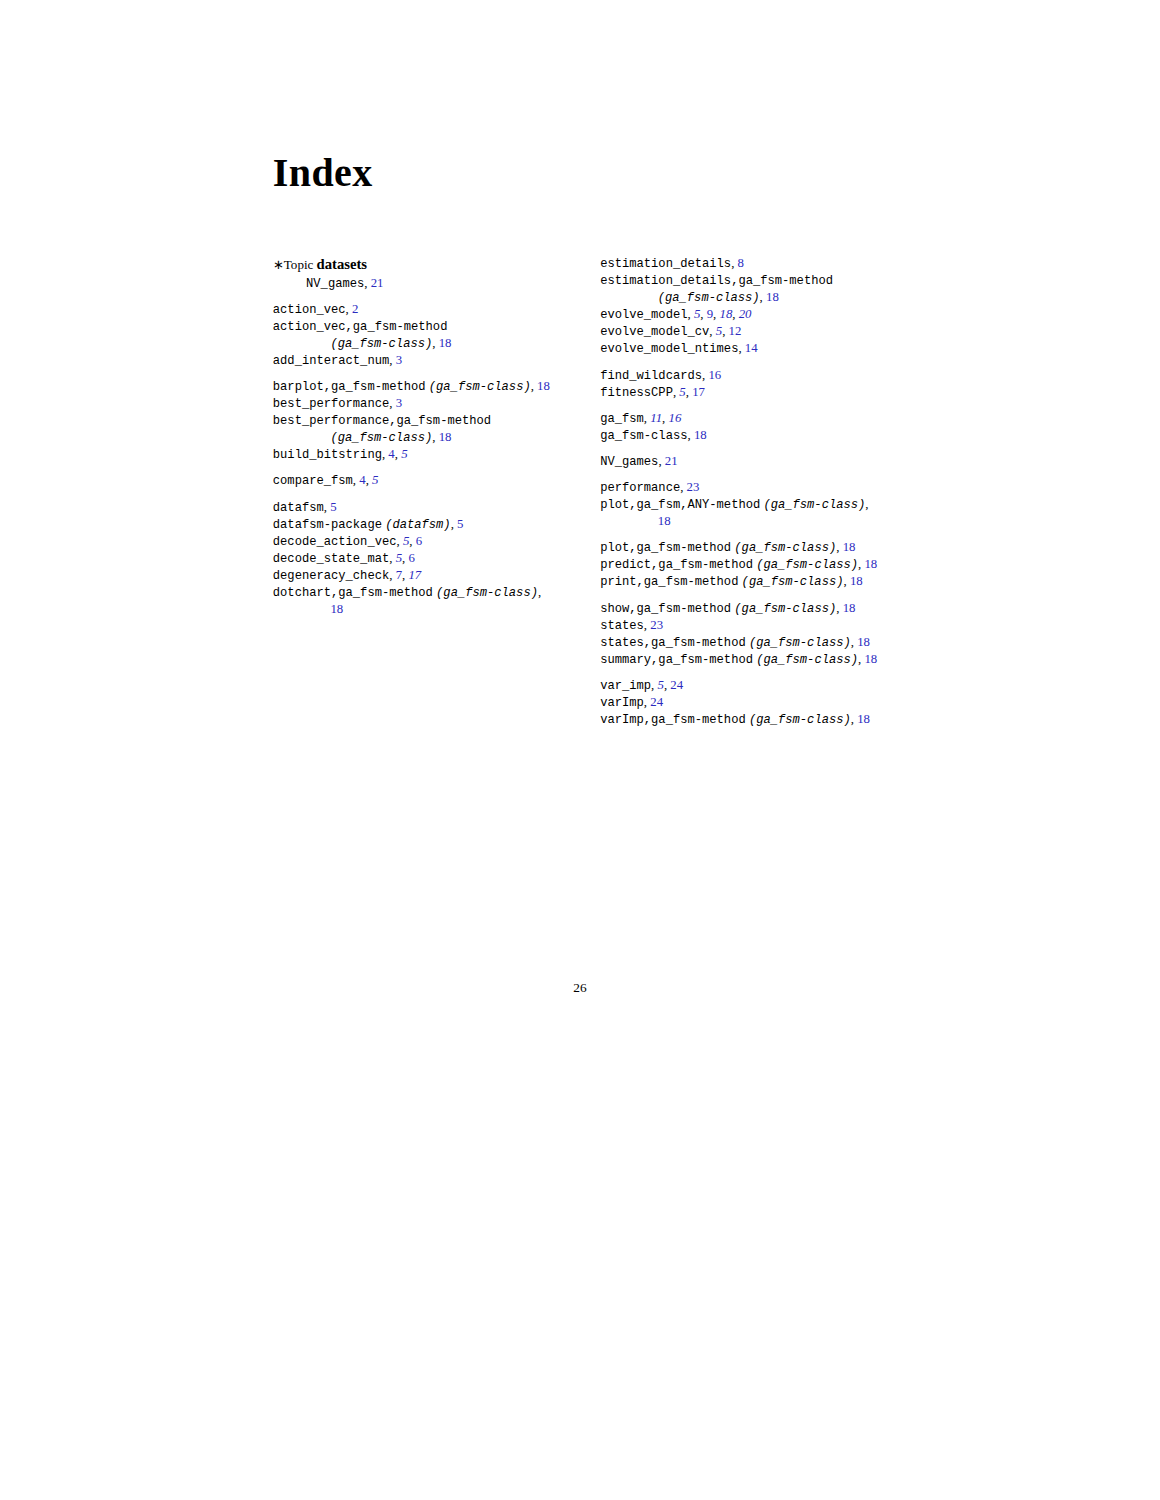Index
∗Topic datasets
NV_games, 21
action_vec, 2
action_vec,ga_fsm-method
(ga_fsm-class), 18
add_interact_num, 3
barplot,ga_fsm-method (ga_fsm-class), 18
best_performance, 3
best_performance,ga_fsm-method
(ga_fsm-class), 18
build_bitstring, 4, 5
compare_fsm, 4, 5
datafsm, 5
datafsm-package (datafsm), 5
decode_action_vec, 5, 6
decode_state_mat, 5, 6
degeneracy_check, 7, 17
dotchart,ga_fsm-method (ga_fsm-class),
18
estimation_details, 8
estimation_details,ga_fsm-method
(ga_fsm-class), 18
evolve_model, 5, 9, 18, 20
evolve_model_cv, 5, 12
evolve_model_ntimes, 14
find_wildcards, 16
fitnessCPP, 5, 17
ga_fsm, 11, 16
ga_fsm-class, 18
NV_games, 21
performance, 23
plot,ga_fsm,ANY-method (ga_fsm-class),
18
plot,ga_fsm-method (ga_fsm-class), 18
predict,ga_fsm-method (ga_fsm-class), 18
print,ga_fsm-method (ga_fsm-class), 18
show,ga_fsm-method (ga_fsm-class), 18
states, 23
states,ga_fsm-method (ga_fsm-class), 18
summary,ga_fsm-method (ga_fsm-class), 18
var_imp, 5, 24
varImp, 24
varImp,ga_fsm-method (ga_fsm-class), 18
26